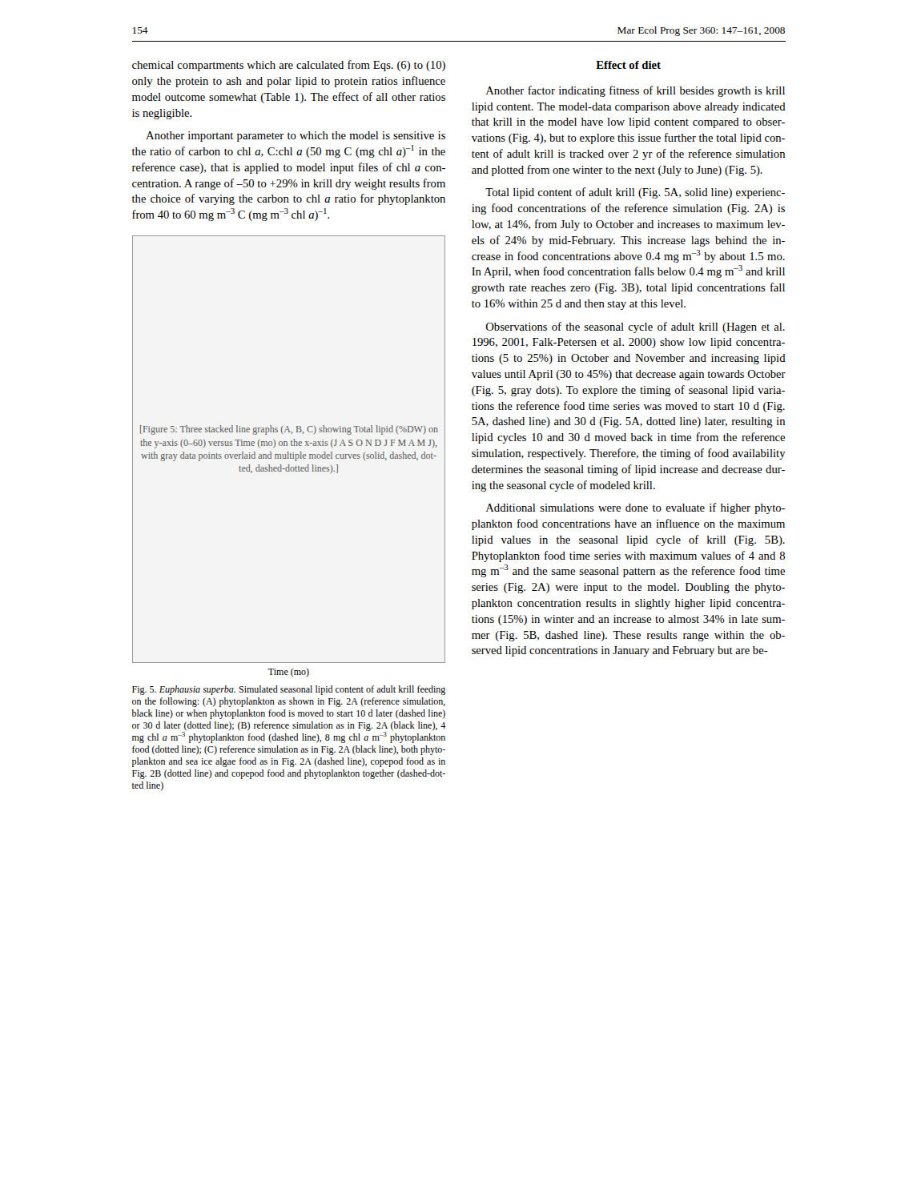154 Mar Ecol Prog Ser 360: 147–161, 2008
chemical compartments which are calculated from Eqs. (6) to (10) only the protein to ash and polar lipid to protein ratios influence model outcome somewhat (Table 1). The effect of all other ratios is negligible.
Another important parameter to which the model is sensitive is the ratio of carbon to chl a, C:chl a (50 mg C (mg chl a)–1 in the reference case), that is applied to model input files of chl a concentration. A range of –50 to +29% in krill dry weight results from the choice of varying the carbon to chl a ratio for phytoplankton from 40 to 60 mg m–3 C (mg m–3 chl a)–1.
[Figure 5: Three stacked line graphs (A, B, C) showing Total lipid (%DW) on the y-axis (0–60) versus Time (mo) on the x-axis (J A S O N D J F M A M J), with gray data points overlaid and multiple model curves (solid, dashed, dotted, dashed-dotted lines).]
Time (mo)
Fig. 5. Euphausia superba. Simulated seasonal lipid content of adult krill feeding on the following: (A) phytoplankton as shown in Fig. 2A (reference simulation, black line) or when phytoplankton food is moved to start 10 d later (dashed line) or 30 d later (dotted line); (B) reference simulation as in Fig. 2A (black line), 4 mg chl a m–3 phytoplankton food (dashed line), 8 mg chl a m–3 phytoplankton food (dotted line); (C) reference simulation as in Fig. 2A (black line), both phytoplankton and sea ice algae food as in Fig. 2A (dashed line), copepod food as in Fig. 2B (dotted line) and copepod food and phytoplankton together (dashed-dotted line)
Effect of diet
Another factor indicating fitness of krill besides growth is krill lipid content. The model-data comparison above already indicated that krill in the model have low lipid content compared to observations (Fig. 4), but to explore this issue further the total lipid content of adult krill is tracked over 2 yr of the reference simulation and plotted from one winter to the next (July to June) (Fig. 5).
Total lipid content of adult krill (Fig. 5A, solid line) experiencing food concentrations of the reference simulation (Fig. 2A) is low, at 14%, from July to October and increases to maximum levels of 24% by mid-February. This increase lags behind the increase in food concentrations above 0.4 mg m–3 by about 1.5 mo. In April, when food concentration falls below 0.4 mg m–3 and krill growth rate reaches zero (Fig. 3B), total lipid concentrations fall to 16% within 25 d and then stay at this level.
Observations of the seasonal cycle of adult krill (Hagen et al. 1996, 2001, Falk-Petersen et al. 2000) show low lipid concentrations (5 to 25%) in October and November and increasing lipid values until April (30 to 45%) that decrease again towards October (Fig. 5, gray dots). To explore the timing of seasonal lipid variations the reference food time series was moved to start 10 d (Fig. 5A, dashed line) and 30 d (Fig. 5A, dotted line) later, resulting in lipid cycles 10 and 30 d moved back in time from the reference simulation, respectively. Therefore, the timing of food availability determines the seasonal timing of lipid increase and decrease during the seasonal cycle of modeled krill.
Additional simulations were done to evaluate if higher phytoplankton food concentrations have an influence on the maximum lipid values in the seasonal lipid cycle of krill (Fig. 5B). Phytoplankton food time series with maximum values of 4 and 8 mg m–3 and the same seasonal pattern as the reference food time series (Fig. 2A) were input to the model. Doubling the phytoplankton concentration results in slightly higher lipid concentrations (15%) in winter and an increase to almost 34% in late summer (Fig. 5B, dashed line). These results range within the observed lipid concentrations in January and February but are be-